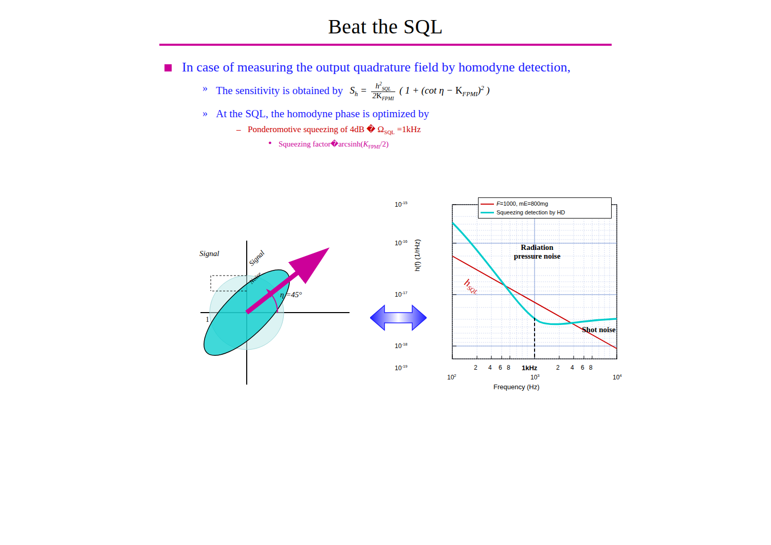Beat the SQL
In case of measuring the output quadrature field by homodyne detection,
The sensitivity is obtained by Sh = h2SQL 2KFPMI ( 1 + (cot η − KFPMI)2 )
At the SQL, the homodyne phase is optimized by
Ponderomotive squeezing of 4dB � ΩSQL =1kHz
Squeezing factor�arcsinh(KFPMI/2)
Signal Signal Noise η =45° 1
hSQL
F=1000, mE=800mg
Squeezing detection by HD
10-15
10-16
10-17
10-18
10-19
h(f) (1/rHz)
102
2
4
6
8
103
2
4
6
8
104
Frequency (Hz)
Radiation
pressure noise
Shot noise
1kHz